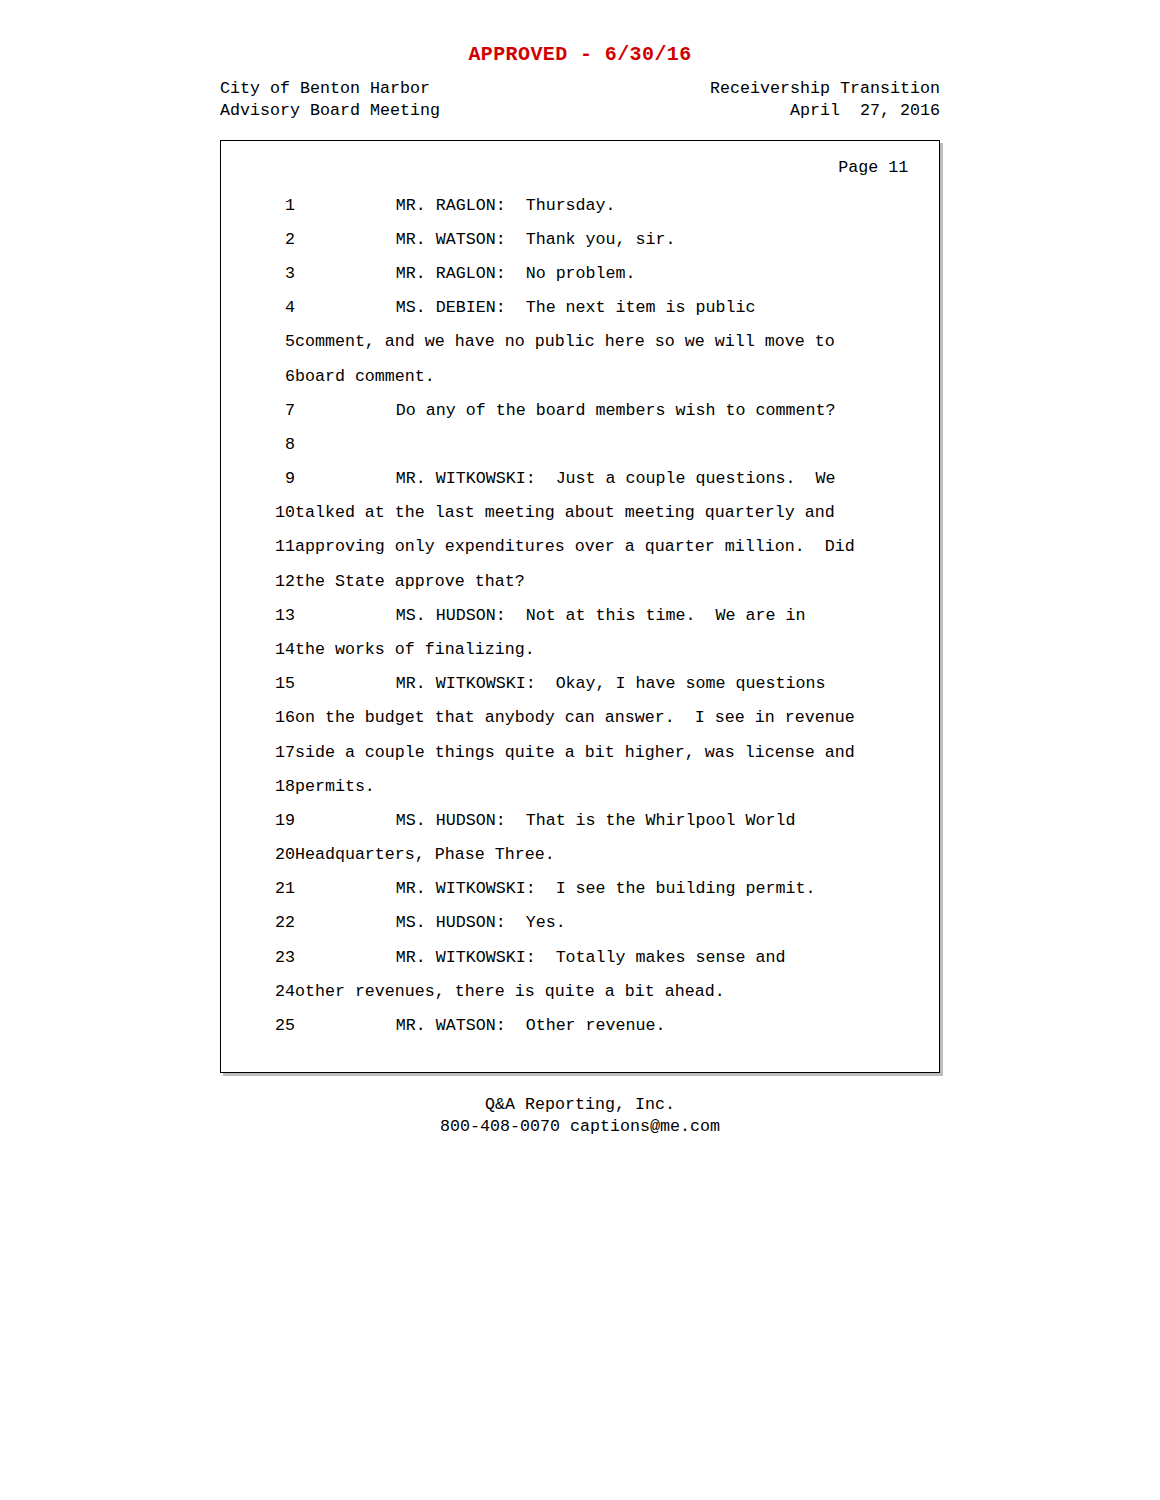APPROVED - 6/30/16
City of Benton Harbor Advisory Board Meeting
Receivership Transition April 27, 2016
Page 11
| 1 | MR. RAGLON: Thursday. |
| 2 | MR. WATSON: Thank you, sir. |
| 3 | MR. RAGLON: No problem. |
| 4 | MS. DEBIEN: The next item is public |
| 5 | comment, and we have no public here so we will move to |
| 6 | board comment. |
| 7 | Do any of the board members wish to comment? |
| 8 | |
| 9 | MR. WITKOWSKI: Just a couple questions. We |
| 10 | talked at the last meeting about meeting quarterly and |
| 11 | approving only expenditures over a quarter million. Did |
| 12 | the State approve that? |
| 13 | MS. HUDSON: Not at this time. We are in |
| 14 | the works of finalizing. |
| 15 | MR. WITKOWSKI: Okay, I have some questions |
| 16 | on the budget that anybody can answer. I see in revenue |
| 17 | side a couple things quite a bit higher, was license and |
| 18 | permits. |
| 19 | MS. HUDSON: That is the Whirlpool World |
| 20 | Headquarters, Phase Three. |
| 21 | MR. WITKOWSKI: I see the building permit. |
| 22 | MS. HUDSON: Yes. |
| 23 | MR. WITKOWSKI: Totally makes sense and |
| 24 | other revenues, there is quite a bit ahead. |
| 25 | MR. WATSON: Other revenue. |
Q&A Reporting, Inc.
800-408-0070 captions@me.com